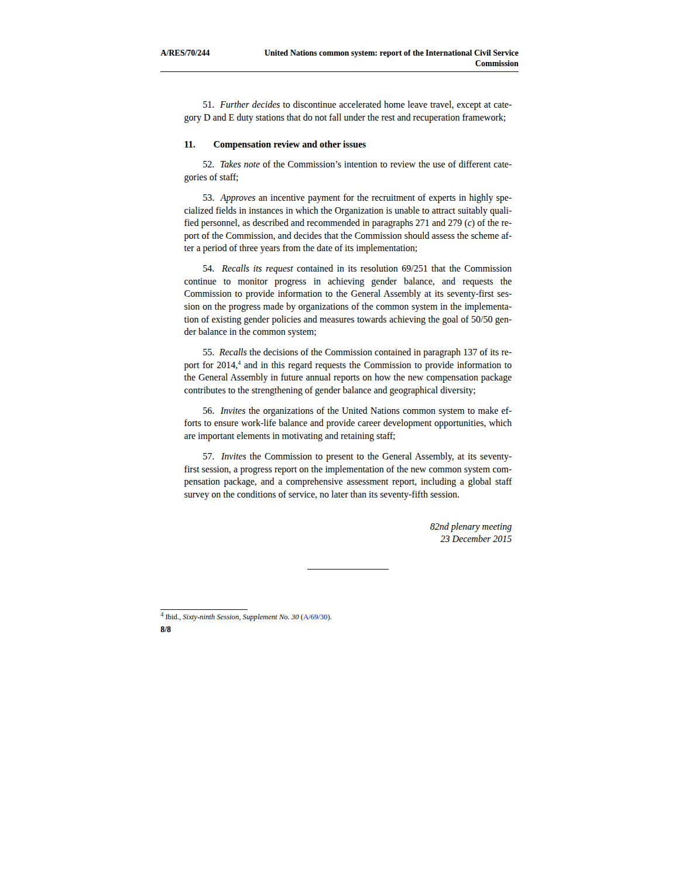A/RES/70/244
United Nations common system: report of the International Civil Service Commission
51. Further decides to discontinue accelerated home leave travel, except at category D and E duty stations that do not fall under the rest and recuperation framework;
11. Compensation review and other issues
52. Takes note of the Commission’s intention to review the use of different categories of staff;
53. Approves an incentive payment for the recruitment of experts in highly specialized fields in instances in which the Organization is unable to attract suitably qualified personnel, as described and recommended in paragraphs 271 and 279 (c) of the report of the Commission, and decides that the Commission should assess the scheme after a period of three years from the date of its implementation;
54. Recalls its request contained in its resolution 69/251 that the Commission continue to monitor progress in achieving gender balance, and requests the Commission to provide information to the General Assembly at its seventy-first session on the progress made by organizations of the common system in the implementation of existing gender policies and measures towards achieving the goal of 50/50 gender balance in the common system;
55. Recalls the decisions of the Commission contained in paragraph 137 of its report for 2014,4 and in this regard requests the Commission to provide information to the General Assembly in future annual reports on how the new compensation package contributes to the strengthening of gender balance and geographical diversity;
56. Invites the organizations of the United Nations common system to make efforts to ensure work-life balance and provide career development opportunities, which are important elements in motivating and retaining staff;
57. Invites the Commission to present to the General Assembly, at its seventy-first session, a progress report on the implementation of the new common system compensation package, and a comprehensive assessment report, including a global staff survey on the conditions of service, no later than its seventy-fifth session.
82nd plenary meeting
23 December 2015
4 Ibid., Sixty-ninth Session, Supplement No. 30 (A/69/30).
8/8